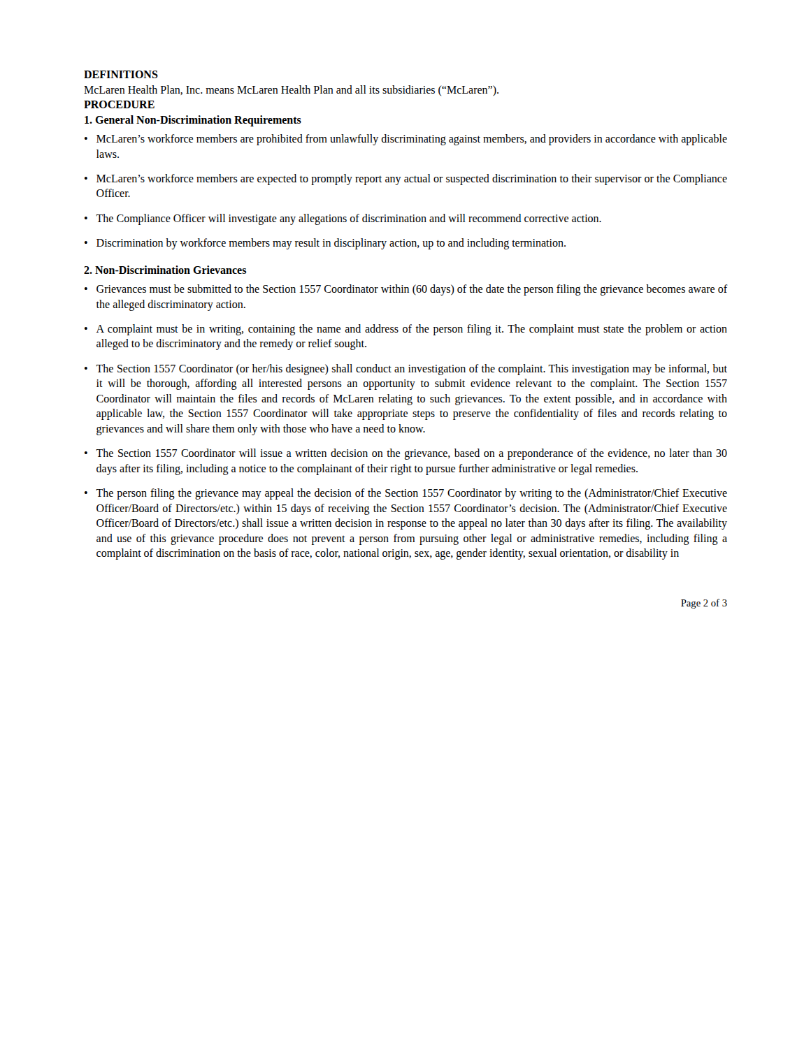DEFINITIONS
McLaren Health Plan, Inc. means McLaren Health Plan and all its subsidiaries (“McLaren”).
PROCEDURE
1. General Non-Discrimination Requirements
McLaren’s workforce members are prohibited from unlawfully discriminating against members, and providers in accordance with applicable laws.
McLaren’s workforce members are expected to promptly report any actual or suspected discrimination to their supervisor or the Compliance Officer.
The Compliance Officer will investigate any allegations of discrimination and will recommend corrective action.
Discrimination by workforce members may result in disciplinary action, up to and including termination.
2. Non-Discrimination Grievances
Grievances must be submitted to the Section 1557 Coordinator within (60 days) of the date the person filing the grievance becomes aware of the alleged discriminatory action.
A complaint must be in writing, containing the name and address of the person filing it. The complaint must state the problem or action alleged to be discriminatory and the remedy or relief sought.
The Section 1557 Coordinator (or her/his designee) shall conduct an investigation of the complaint. This investigation may be informal, but it will be thorough, affording all interested persons an opportunity to submit evidence relevant to the complaint. The Section 1557 Coordinator will maintain the files and records of McLaren relating to such grievances. To the extent possible, and in accordance with applicable law, the Section 1557 Coordinator will take appropriate steps to preserve the confidentiality of files and records relating to grievances and will share them only with those who have a need to know.
The Section 1557 Coordinator will issue a written decision on the grievance, based on a preponderance of the evidence, no later than 30 days after its filing, including a notice to the complainant of their right to pursue further administrative or legal remedies.
The person filing the grievance may appeal the decision of the Section 1557 Coordinator by writing to the (Administrator/Chief Executive Officer/Board of Directors/etc.) within 15 days of receiving the Section 1557 Coordinator’s decision. The (Administrator/Chief Executive Officer/Board of Directors/etc.) shall issue a written decision in response to the appeal no later than 30 days after its filing. The availability and use of this grievance procedure does not prevent a person from pursuing other legal or administrative remedies, including filing a complaint of discrimination on the basis of race, color, national origin, sex, age, gender identity, sexual orientation, or disability in
Page 2 of 3